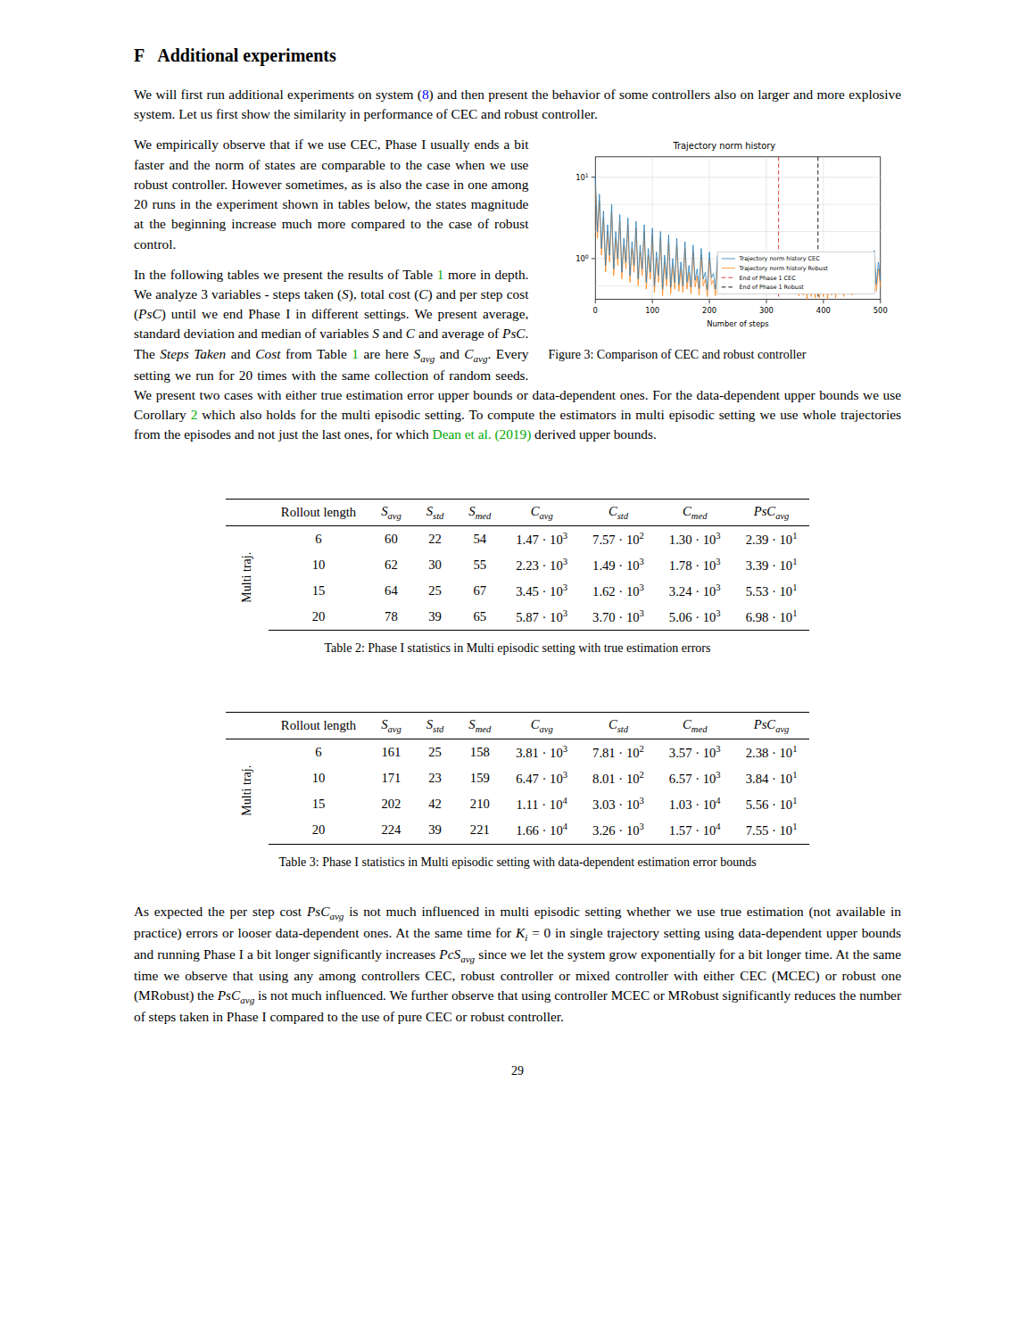FAdditional experiments
We will first run additional experiments on system (8) and then present the behavior of some controllers also on larger and more explosive system. Let us first show the similarity in performance of CEC and robust controller.
Trajectory norm history 101 100 0 100 200 300 400 500 Number of steps Trajectory norm history CEC Trajectory norm history Robust End of Phase 1 CEC End of Phase 1 Robust
Figure 3: Comparison of CEC and robust controller
We empirically observe that if we use CEC, Phase I usually ends a bit faster and the norm of states are comparable to the case when we use robust controller. However sometimes, as is also the case in one among 20 runs in the experiment shown in tables below, the states magnitude at the beginning increase much more compared to the case of robust control.
In the following tables we present the results of Table 1 more in depth. We analyze 3 variables - steps taken (S), total cost (C) and per step cost (PsC) until we end Phase I in different settings. We present average, standard deviation and median of variables S and C and average of PsC. The Steps Taken and Cost from Table 1 are here Savg and Cavg. Every setting we run for 20 times with the same collection of random seeds. We present two cases with either true estimation error upper bounds or data-dependent ones. For the data-dependent upper bounds we use Corollary 2 which also holds for the multi episodic setting. To compute the estimators in multi episodic setting we use whole trajectories from the episodes and not just the last ones, for which Dean et al. (2019) derived upper bounds.
| | Rollout length | S avg | S std | S med | C avg | C std | C med | PsC avg |
| --- | --- | --- | --- | --- | --- | --- | --- | --- |
| Multi traj. | 6 | 60 | 22 | 54 | 1.47 · 10 3 | 7.57 · 10 2 | 1.30 · 10 3 | 2.39 · 10 1 |
| 10 | 62 | 30 | 55 | 2.23 · 10 3 | 1.49 · 10 3 | 1.78 · 10 3 | 3.39 · 10 1 |
| 15 | 64 | 25 | 67 | 3.45 · 10 3 | 1.62 · 10 3 | 3.24 · 10 3 | 5.53 · 10 1 |
| 20 | 78 | 39 | 65 | 5.87 · 10 3 | 3.70 · 10 3 | 5.06 · 10 3 | 6.98 · 10 1 |
Table 2: Phase I statistics in Multi episodic setting with true estimation errors
| | Rollout length | S avg | S std | S med | C avg | C std | C med | PsC avg |
| --- | --- | --- | --- | --- | --- | --- | --- | --- |
| Multi traj. | 6 | 161 | 25 | 158 | 3.81 · 10 3 | 7.81 · 10 2 | 3.57 · 10 3 | 2.38 · 10 1 |
| 10 | 171 | 23 | 159 | 6.47 · 10 3 | 8.01 · 10 2 | 6.57 · 10 3 | 3.84 · 10 1 |
| 15 | 202 | 42 | 210 | 1.11 · 10 4 | 3.03 · 10 3 | 1.03 · 10 4 | 5.56 · 10 1 |
| 20 | 224 | 39 | 221 | 1.66 · 10 4 | 3.26 · 10 3 | 1.57 · 10 4 | 7.55 · 10 1 |
Table 3: Phase I statistics in Multi episodic setting with data-dependent estimation error bounds
As expected the per step cost PsCavg is not much influenced in multi episodic setting whether we use true estimation (not available in practice) errors or looser data-dependent ones. At the same time for Ki = 0 in single trajectory setting using data-dependent upper bounds and running Phase I a bit longer significantly increases PcSavg since we let the system grow exponentially for a bit longer time. At the same time we observe that using any among controllers CEC, robust controller or mixed controller with either CEC (MCEC) or robust one (MRobust) the PsCavg is not much influenced. We further observe that using controller MCEC or MRobust significantly reduces the number of steps taken in Phase I compared to the use of pure CEC or robust controller.
29